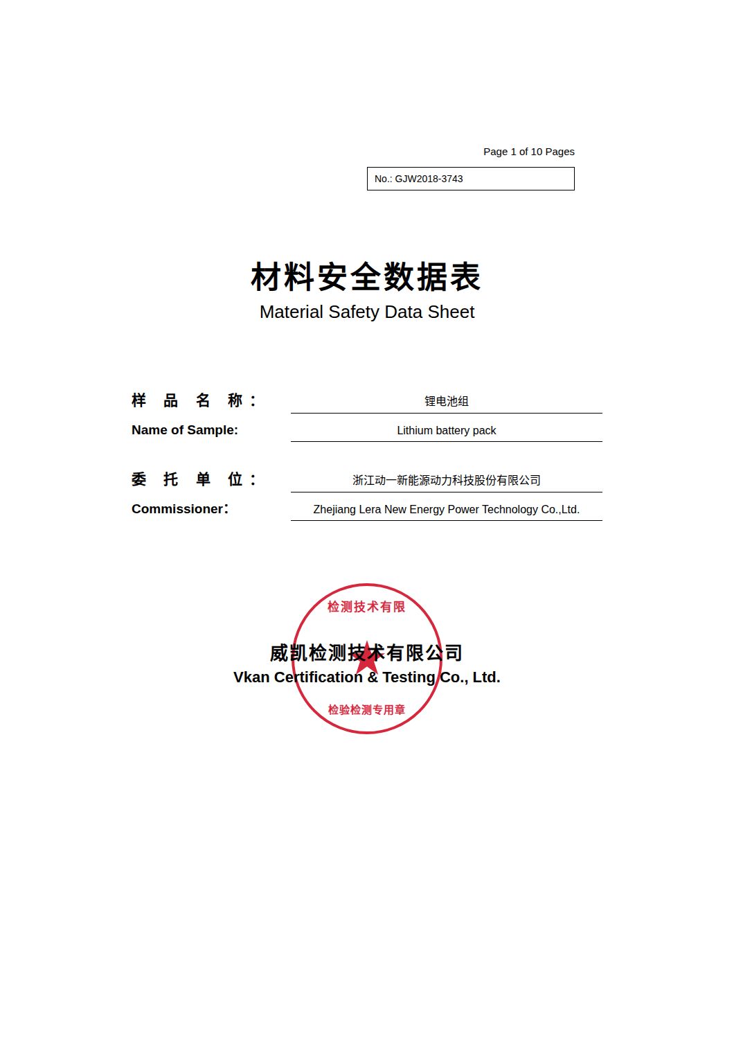Page 1 of 10 Pages
No.: GJW2018-3743
材料安全数据表
Material Safety Data Sheet
| 样 品 名 称： | 锂电池组 |
| Name of Sample: | Lithium battery pack |
| 委 托 单 位： | 浙江动一新能源动力科技股份有限公司 |
| Commissioner： | Zhejiang Lera New Energy Power Technology Co.,Ltd. |
检测技术有限
★
检验检测专用章
威凯检测技术有限公司
Vkan Certification & Testing Co., Ltd.